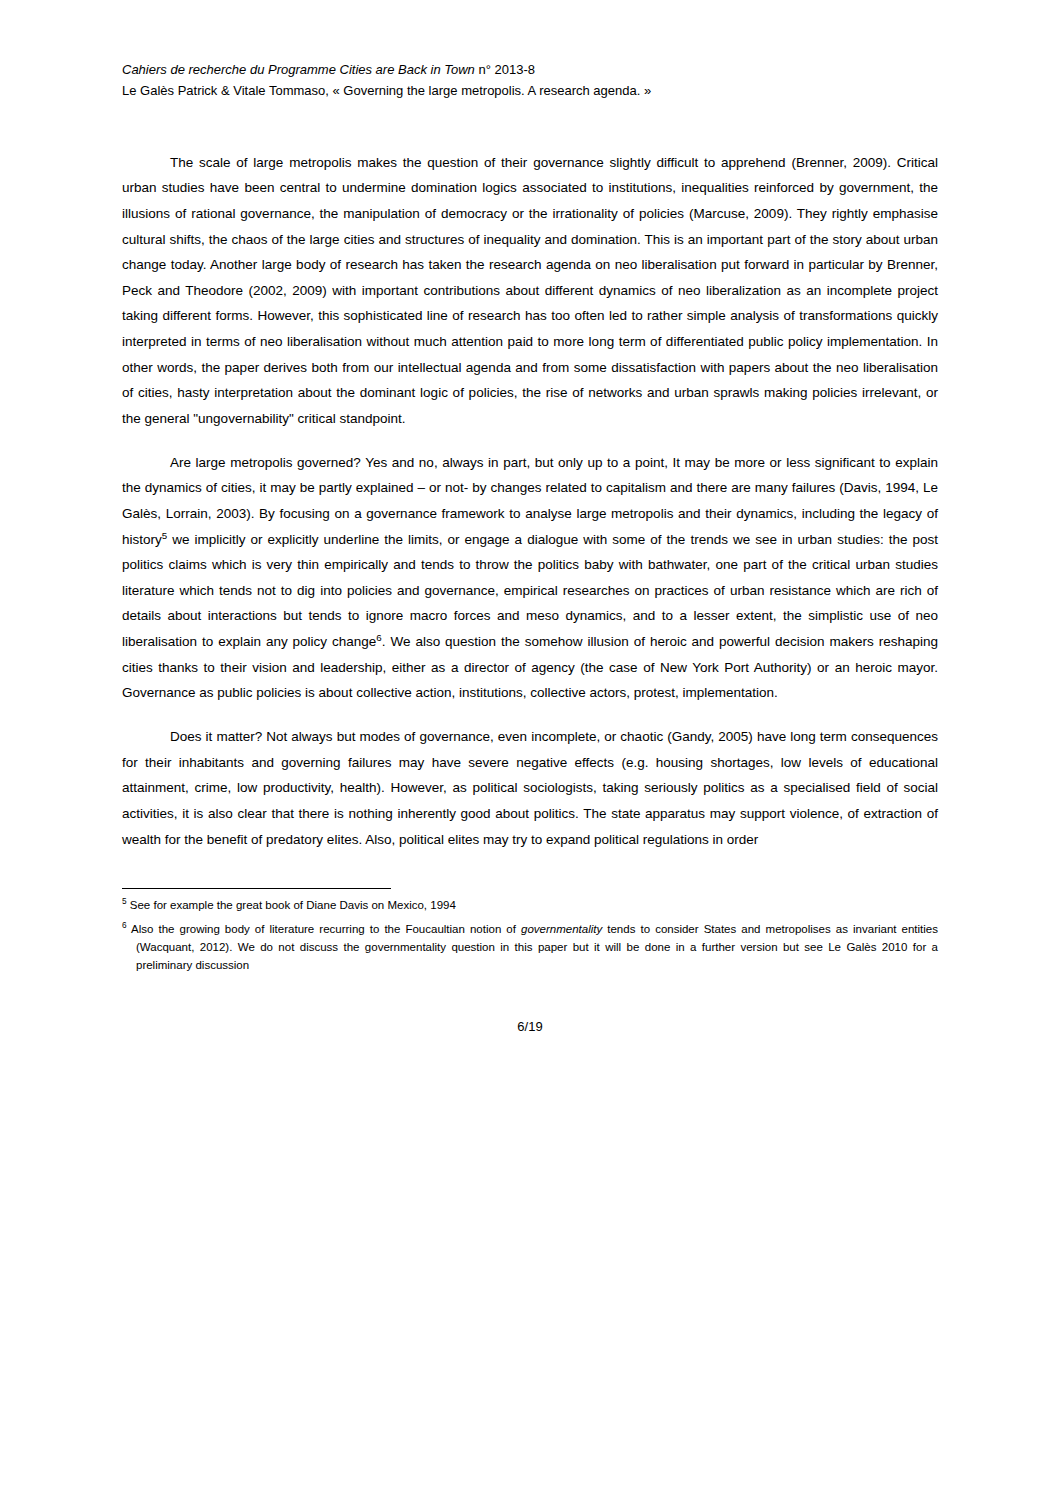Cahiers de recherche du Programme Cities are Back in Town n° 2013-8
Le Galès Patrick & Vitale Tommaso, « Governing the large metropolis. A research agenda. »
The scale of large metropolis makes the question of their governance slightly difficult to apprehend (Brenner, 2009). Critical urban studies have been central to undermine domination logics associated to institutions, inequalities reinforced by government, the illusions of rational governance, the manipulation of democracy or the irrationality of policies (Marcuse, 2009). They rightly emphasise cultural shifts, the chaos of the large cities and structures of inequality and domination. This is an important part of the story about urban change today. Another large body of research has taken the research agenda on neo liberalisation put forward in particular by Brenner, Peck and Theodore (2002, 2009) with important contributions about different dynamics of neo liberalization as an incomplete project taking different forms. However, this sophisticated line of research has too often led to rather simple analysis of transformations quickly interpreted in terms of neo liberalisation without much attention paid to more long term of differentiated public policy implementation. In other words, the paper derives both from our intellectual agenda and from some dissatisfaction with papers about the neo liberalisation of cities, hasty interpretation about the dominant logic of policies, the rise of networks and urban sprawls making policies irrelevant, or the general "ungovernability" critical standpoint.
Are large metropolis governed? Yes and no, always in part, but only up to a point, It may be more or less significant to explain the dynamics of cities, it may be partly explained – or not- by changes related to capitalism and there are many failures (Davis, 1994, Le Galès, Lorrain, 2003). By focusing on a governance framework to analyse large metropolis and their dynamics, including the legacy of history5 we implicitly or explicitly underline the limits, or engage a dialogue with some of the trends we see in urban studies: the post politics claims which is very thin empirically and tends to throw the politics baby with bathwater, one part of the critical urban studies literature which tends not to dig into policies and governance, empirical researches on practices of urban resistance which are rich of details about interactions but tends to ignore macro forces and meso dynamics, and to a lesser extent, the simplistic use of neo liberalisation to explain any policy change6. We also question the somehow illusion of heroic and powerful decision makers reshaping cities thanks to their vision and leadership, either as a director of agency (the case of New York Port Authority) or an heroic mayor. Governance as public policies is about collective action, institutions, collective actors, protest, implementation.
Does it matter? Not always but modes of governance, even incomplete, or chaotic (Gandy, 2005) have long term consequences for their inhabitants and governing failures may have severe negative effects (e.g. housing shortages, low levels of educational attainment, crime, low productivity, health). However, as political sociologists, taking seriously politics as a specialised field of social activities, it is also clear that there is nothing inherently good about politics. The state apparatus may support violence, of extraction of wealth for the benefit of predatory elites. Also, political elites may try to expand political regulations in order
5 See for example the great book of Diane Davis on Mexico, 1994
6 Also the growing body of literature recurring to the Foucaultian notion of governmentality tends to consider States and metropolises as invariant entities (Wacquant, 2012). We do not discuss the governmentality question in this paper but it will be done in a further version but see Le Galès 2010 for a preliminary discussion
6/19